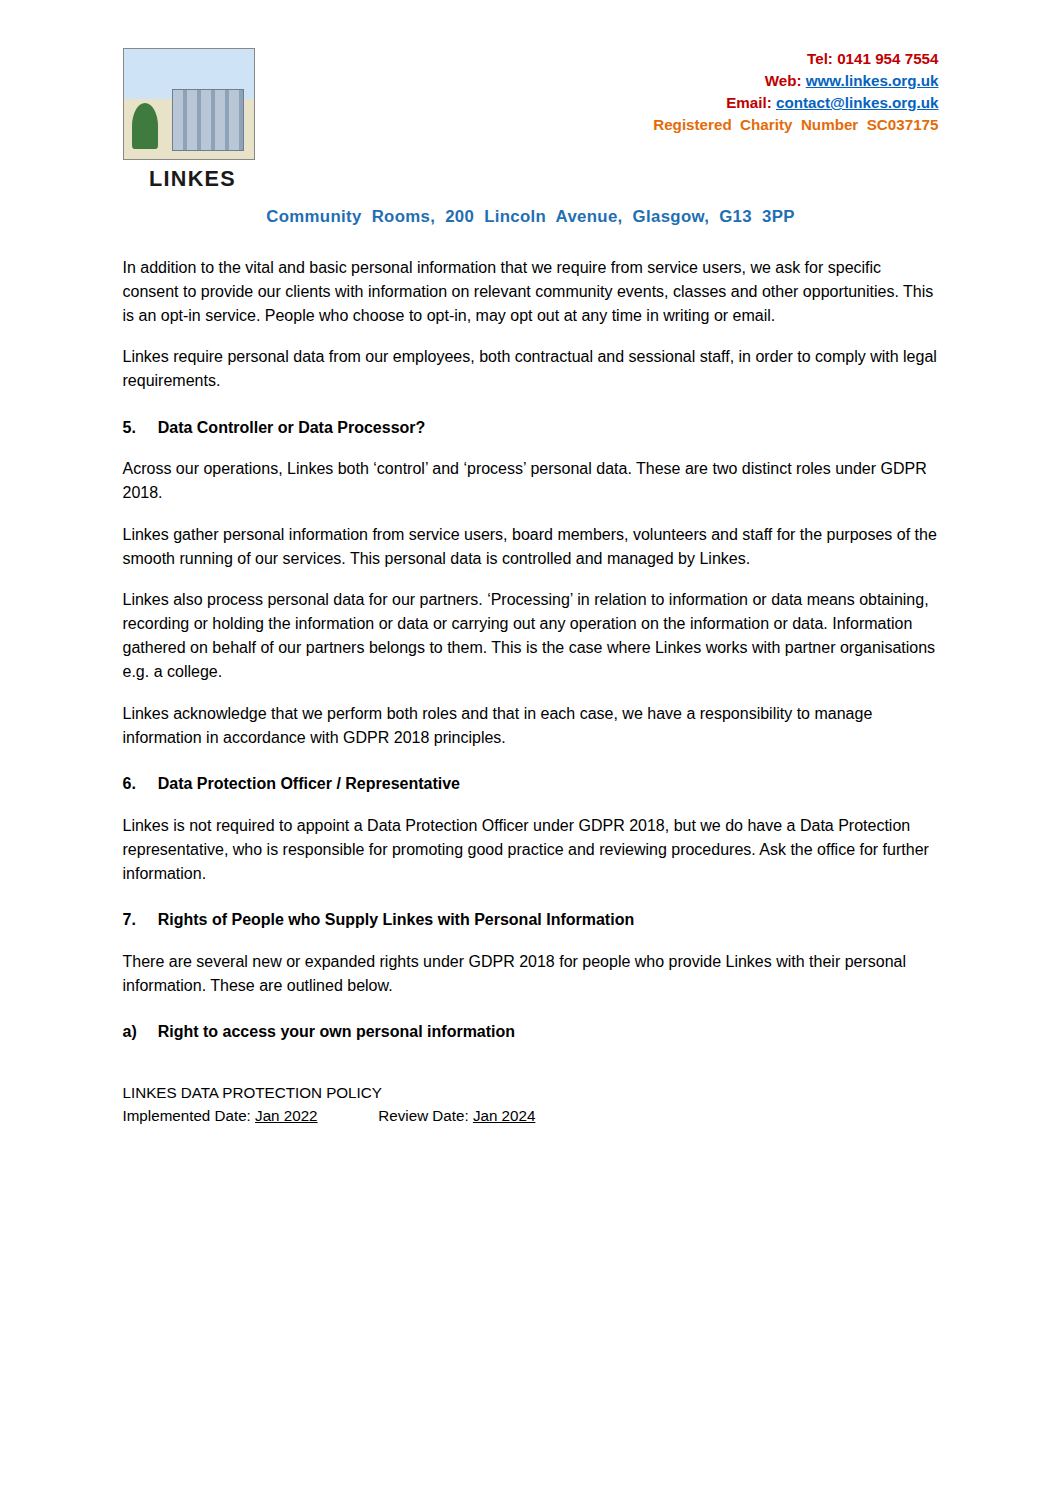LINKES
Tel: 0141 954 7554
Web: www.linkes.org.uk
Email: contact@linkes.org.uk
Registered Charity Number SC037175
Community Rooms, 200 Lincoln Avenue, Glasgow, G13 3PP
In addition to the vital and basic personal information that we require from service users, we ask for specific consent to provide our clients with information on relevant community events, classes and other opportunities. This is an opt-in service. People who choose to opt-in, may opt out at any time in writing or email.
Linkes require personal data from our employees, both contractual and sessional staff, in order to comply with legal requirements.
5. Data Controller or Data Processor?
Across our operations, Linkes both ‘control’ and ‘process’ personal data. These are two distinct roles under GDPR 2018.
Linkes gather personal information from service users, board members, volunteers and staff for the purposes of the smooth running of our services. This personal data is controlled and managed by Linkes.
Linkes also process personal data for our partners. ‘Processing’ in relation to information or data means obtaining, recording or holding the information or data or carrying out any operation on the information or data. Information gathered on behalf of our partners belongs to them. This is the case where Linkes works with partner organisations e.g. a college.
Linkes acknowledge that we perform both roles and that in each case, we have a responsibility to manage information in accordance with GDPR 2018 principles.
6. Data Protection Officer / Representative
Linkes is not required to appoint a Data Protection Officer under GDPR 2018, but we do have a Data Protection representative, who is responsible for promoting good practice and reviewing procedures. Ask the office for further information.
7. Rights of People who Supply Linkes with Personal Information
There are several new or expanded rights under GDPR 2018 for people who provide Linkes with their personal information. These are outlined below.
a) Right to access your own personal information
LINKES DATA PROTECTION POLICY
Implemented Date: Jan 2022 Review Date: Jan 2024